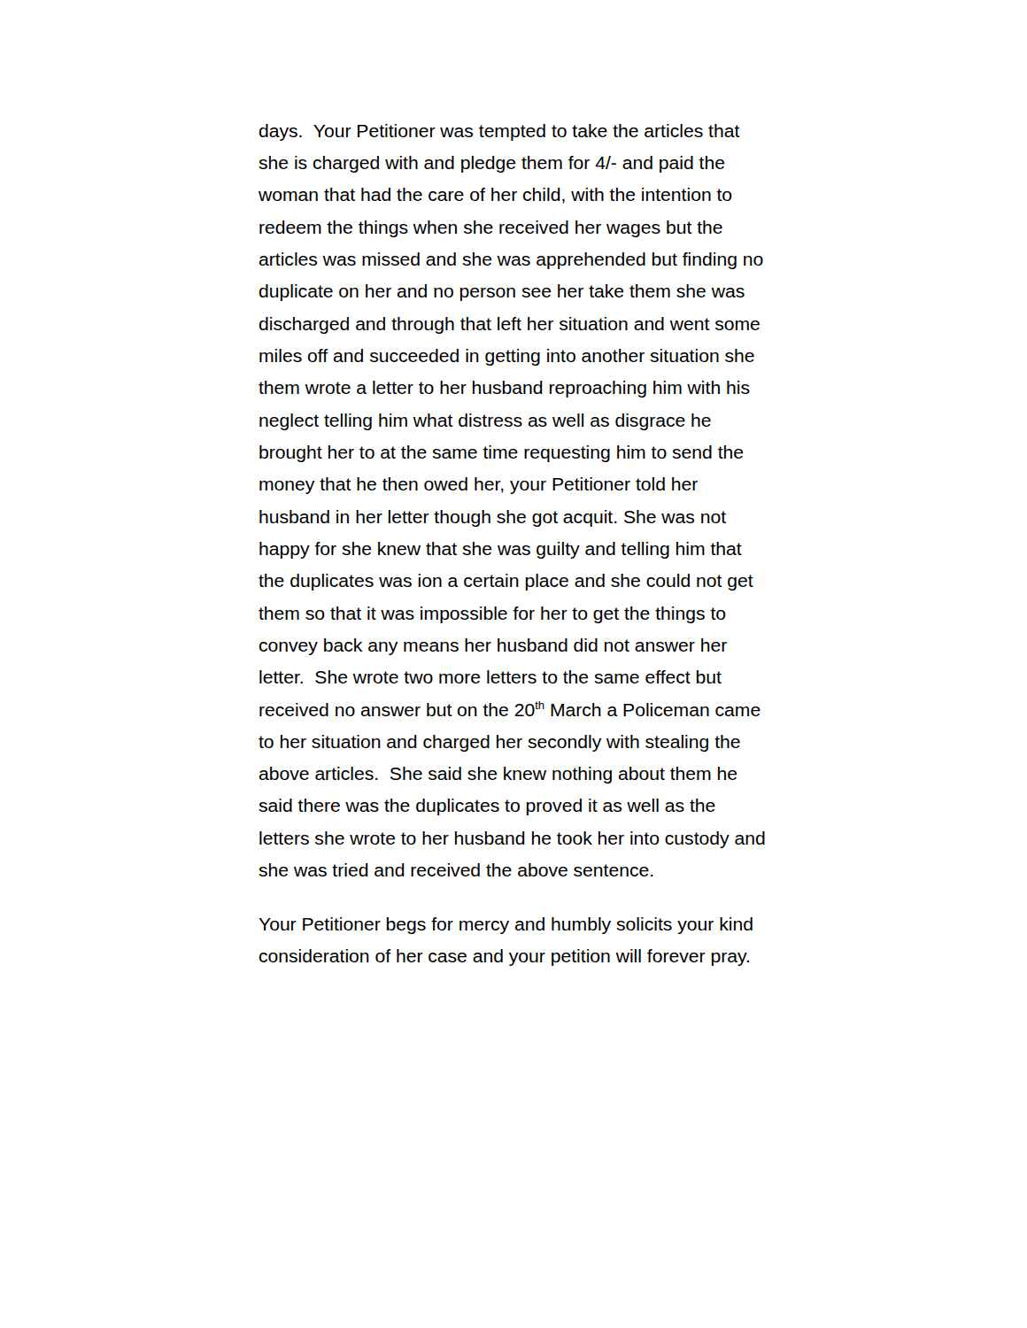days. Your Petitioner was tempted to take the articles that she is charged with and pledge them for 4/- and paid the woman that had the care of her child, with the intention to redeem the things when she received her wages but the articles was missed and she was apprehended but finding no duplicate on her and no person see her take them she was discharged and through that left her situation and went some miles off and succeeded in getting into another situation she them wrote a letter to her husband reproaching him with his neglect telling him what distress as well as disgrace he brought her to at the same time requesting him to send the money that he then owed her, your Petitioner told her husband in her letter though she got acquit. She was not happy for she knew that she was guilty and telling him that the duplicates was ion a certain place and she could not get them so that it was impossible for her to get the things to convey back any means her husband did not answer her letter. She wrote two more letters to the same effect but received no answer but on the 20th March a Policeman came to her situation and charged her secondly with stealing the above articles. She said she knew nothing about them he said there was the duplicates to proved it as well as the letters she wrote to her husband he took her into custody and she was tried and received the above sentence.
Your Petitioner begs for mercy and humbly solicits your kind consideration of her case and your petition will forever pray.